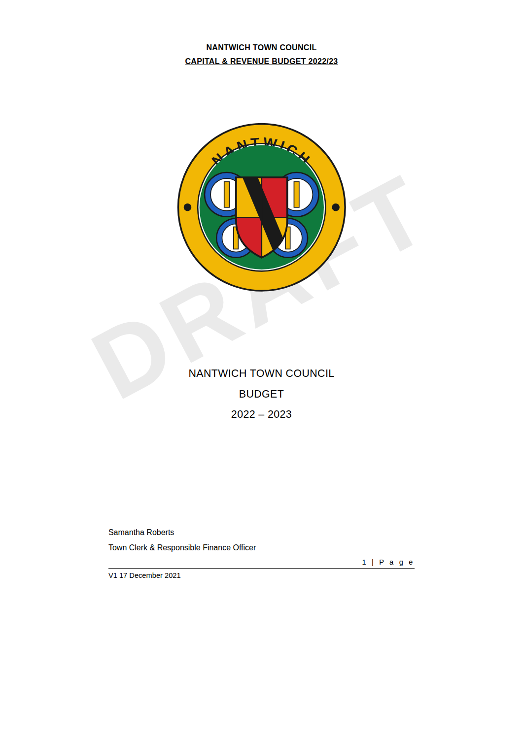NANTWICH TOWN COUNCIL
CAPITAL & REVENUE BUDGET 2022/23
DRAFT
NANTWICH TOWN COUNCIL
NANTWICH TOWN COUNCIL
BUDGET
2022 – 2023
Samantha Roberts
Town Clerk & Responsible Finance Officer
1 | P a g e
V1 17 December 2021